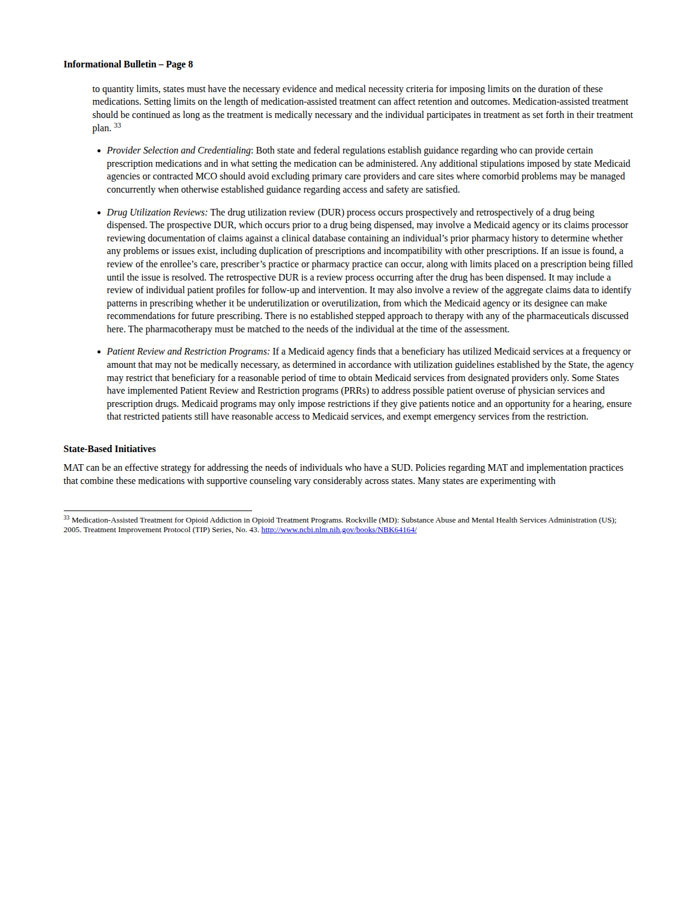Informational Bulletin – Page 8
to quantity limits, states must have the necessary evidence and medical necessity criteria for imposing limits on the duration of these medications. Setting limits on the length of medication-assisted treatment can affect retention and outcomes. Medication-assisted treatment should be continued as long as the treatment is medically necessary and the individual participates in treatment as set forth in their treatment plan. 33
Provider Selection and Credentialing: Both state and federal regulations establish guidance regarding who can provide certain prescription medications and in what setting the medication can be administered. Any additional stipulations imposed by state Medicaid agencies or contracted MCO should avoid excluding primary care providers and care sites where comorbid problems may be managed concurrently when otherwise established guidance regarding access and safety are satisfied.
Drug Utilization Reviews: The drug utilization review (DUR) process occurs prospectively and retrospectively of a drug being dispensed. The prospective DUR, which occurs prior to a drug being dispensed, may involve a Medicaid agency or its claims processor reviewing documentation of claims against a clinical database containing an individual’s prior pharmacy history to determine whether any problems or issues exist, including duplication of prescriptions and incompatibility with other prescriptions. If an issue is found, a review of the enrollee’s care, prescriber’s practice or pharmacy practice can occur, along with limits placed on a prescription being filled until the issue is resolved. The retrospective DUR is a review process occurring after the drug has been dispensed. It may include a review of individual patient profiles for follow-up and intervention. It may also involve a review of the aggregate claims data to identify patterns in prescribing whether it be underutilization or overutilization, from which the Medicaid agency or its designee can make recommendations for future prescribing. There is no established stepped approach to therapy with any of the pharmaceuticals discussed here. The pharmacotherapy must be matched to the needs of the individual at the time of the assessment.
Patient Review and Restriction Programs: If a Medicaid agency finds that a beneficiary has utilized Medicaid services at a frequency or amount that may not be medically necessary, as determined in accordance with utilization guidelines established by the State, the agency may restrict that beneficiary for a reasonable period of time to obtain Medicaid services from designated providers only. Some States have implemented Patient Review and Restriction programs (PRRs) to address possible patient overuse of physician services and prescription drugs. Medicaid programs may only impose restrictions if they give patients notice and an opportunity for a hearing, ensure that restricted patients still have reasonable access to Medicaid services, and exempt emergency services from the restriction.
State-Based Initiatives
MAT can be an effective strategy for addressing the needs of individuals who have a SUD. Policies regarding MAT and implementation practices that combine these medications with supportive counseling vary considerably across states. Many states are experimenting with
33 Medication-Assisted Treatment for Opioid Addiction in Opioid Treatment Programs. Rockville (MD): Substance Abuse and Mental Health Services Administration (US); 2005. Treatment Improvement Protocol (TIP) Series, No. 43. http://www.ncbi.nlm.nih.gov/books/NBK64164/